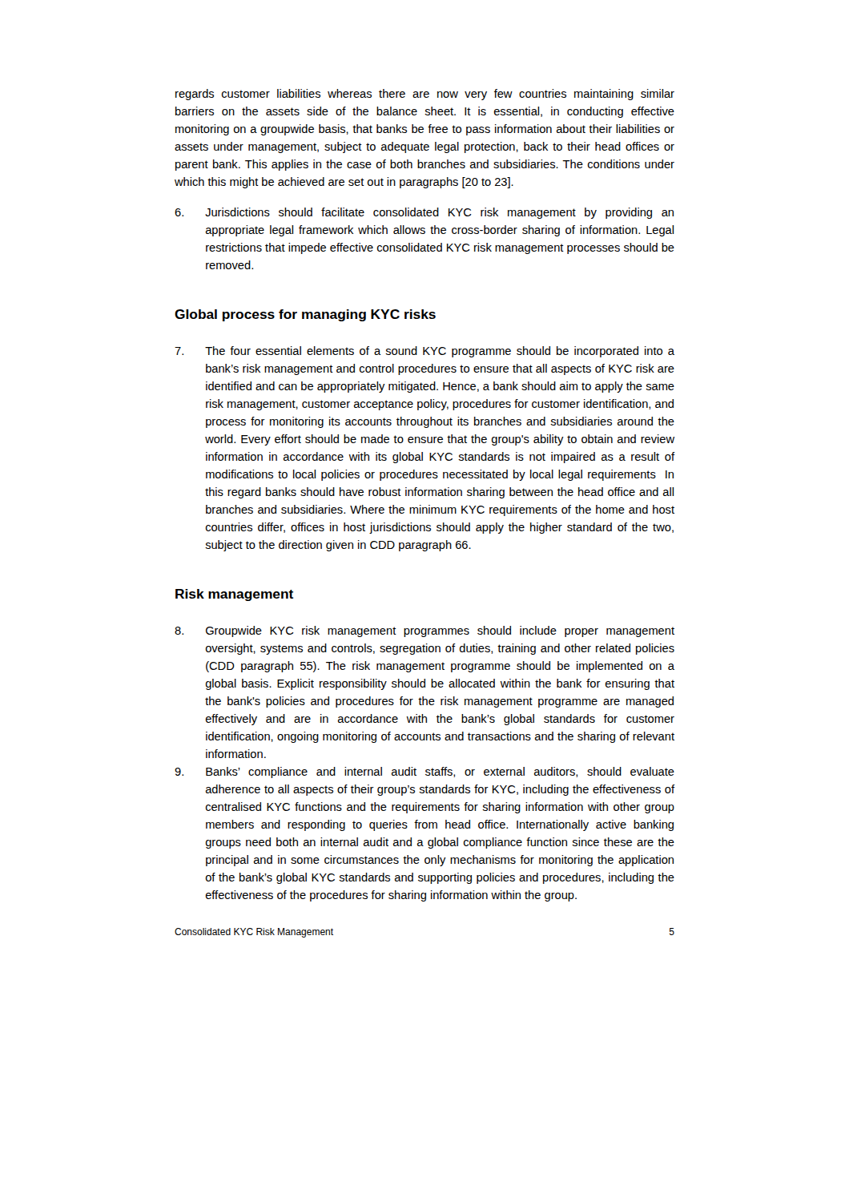regards customer liabilities whereas there are now very few countries maintaining similar barriers on the assets side of the balance sheet. It is essential, in conducting effective monitoring on a groupwide basis, that banks be free to pass information about their liabilities or assets under management, subject to adequate legal protection, back to their head offices or parent bank. This applies in the case of both branches and subsidiaries. The conditions under which this might be achieved are set out in paragraphs [20 to 23].
6.
Jurisdictions should facilitate consolidated KYC risk management by providing an appropriate legal framework which allows the cross-border sharing of information. Legal restrictions that impede effective consolidated KYC risk management processes should be removed.
Global process for managing KYC risks
7.
The four essential elements of a sound KYC programme should be incorporated into a bank’s risk management and control procedures to ensure that all aspects of KYC risk are identified and can be appropriately mitigated. Hence, a bank should aim to apply the same risk management, customer acceptance policy, procedures for customer identification, and process for monitoring its accounts throughout its branches and subsidiaries around the world. Every effort should be made to ensure that the group's ability to obtain and review information in accordance with its global KYC standards is not impaired as a result of modifications to local policies or procedures necessitated by local legal requirements In this regard banks should have robust information sharing between the head office and all branches and subsidiaries. Where the minimum KYC requirements of the home and host countries differ, offices in host jurisdictions should apply the higher standard of the two, subject to the direction given in CDD paragraph 66.
Risk management
8.
Groupwide KYC risk management programmes should include proper management oversight, systems and controls, segregation of duties, training and other related policies (CDD paragraph 55). The risk management programme should be implemented on a global basis. Explicit responsibility should be allocated within the bank for ensuring that the bank's policies and procedures for the risk management programme are managed effectively and are in accordance with the bank’s global standards for customer identification, ongoing monitoring of accounts and transactions and the sharing of relevant information.
9.
Banks’ compliance and internal audit staffs, or external auditors, should evaluate adherence to all aspects of their group’s standards for KYC, including the effectiveness of centralised KYC functions and the requirements for sharing information with other group members and responding to queries from head office. Internationally active banking groups need both an internal audit and a global compliance function since these are the principal and in some circumstances the only mechanisms for monitoring the application of the bank’s global KYC standards and supporting policies and procedures, including the effectiveness of the procedures for sharing information within the group.
Consolidated KYC Risk Management 5